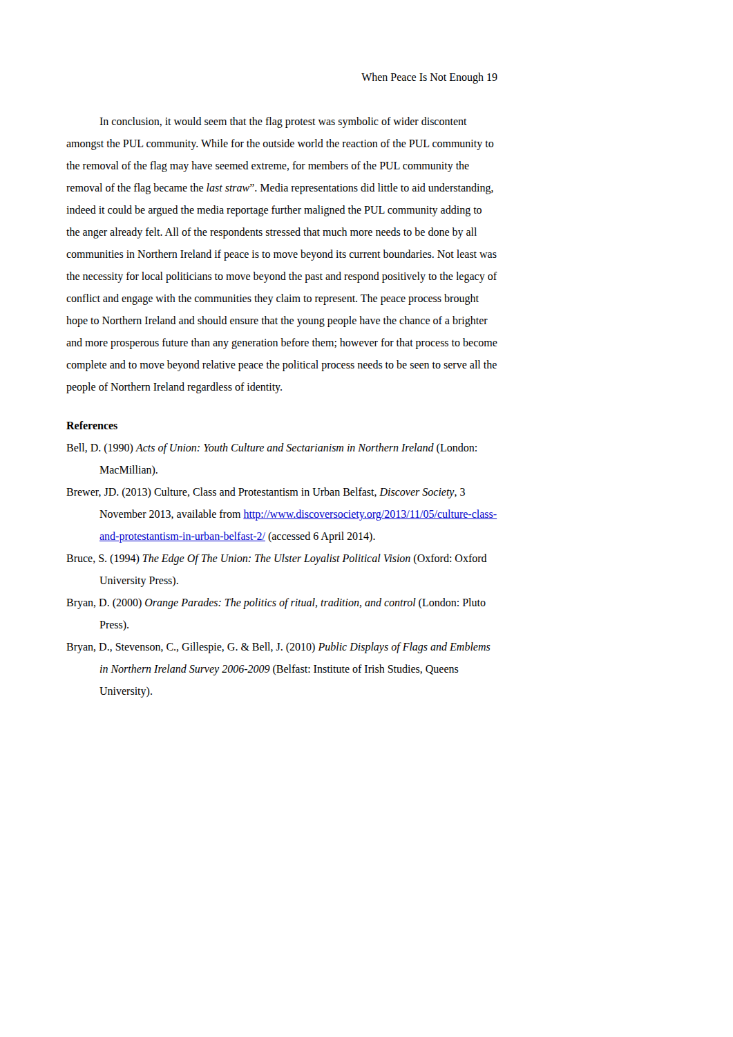When Peace Is Not Enough 19
In conclusion, it would seem that the flag protest was symbolic of wider discontent amongst the PUL community. While for the outside world the reaction of the PUL community to the removal of the flag may have seemed extreme, for members of the PUL community the removal of the flag became the last straw”. Media representations did little to aid understanding, indeed it could be argued the media reportage further maligned the PUL community adding to the anger already felt. All of the respondents stressed that much more needs to be done by all communities in Northern Ireland if peace is to move beyond its current boundaries. Not least was the necessity for local politicians to move beyond the past and respond positively to the legacy of conflict and engage with the communities they claim to represent. The peace process brought hope to Northern Ireland and should ensure that the young people have the chance of a brighter and more prosperous future than any generation before them; however for that process to become complete and to move beyond relative peace the political process needs to be seen to serve all the people of Northern Ireland regardless of identity.
References
Bell, D. (1990) Acts of Union: Youth Culture and Sectarianism in Northern Ireland (London: MacMillian).
Brewer, JD. (2013) Culture, Class and Protestantism in Urban Belfast, Discover Society, 3 November 2013, available from http://www.discoversociety.org/2013/11/05/culture-class-and-protestantism-in-urban-belfast-2/ (accessed 6 April 2014).
Bruce, S. (1994) The Edge Of The Union: The Ulster Loyalist Political Vision (Oxford: Oxford University Press).
Bryan, D. (2000) Orange Parades: The politics of ritual, tradition, and control (London: Pluto Press).
Bryan, D., Stevenson, C., Gillespie, G. & Bell, J. (2010) Public Displays of Flags and Emblems in Northern Ireland Survey 2006-2009 (Belfast: Institute of Irish Studies, Queens University).